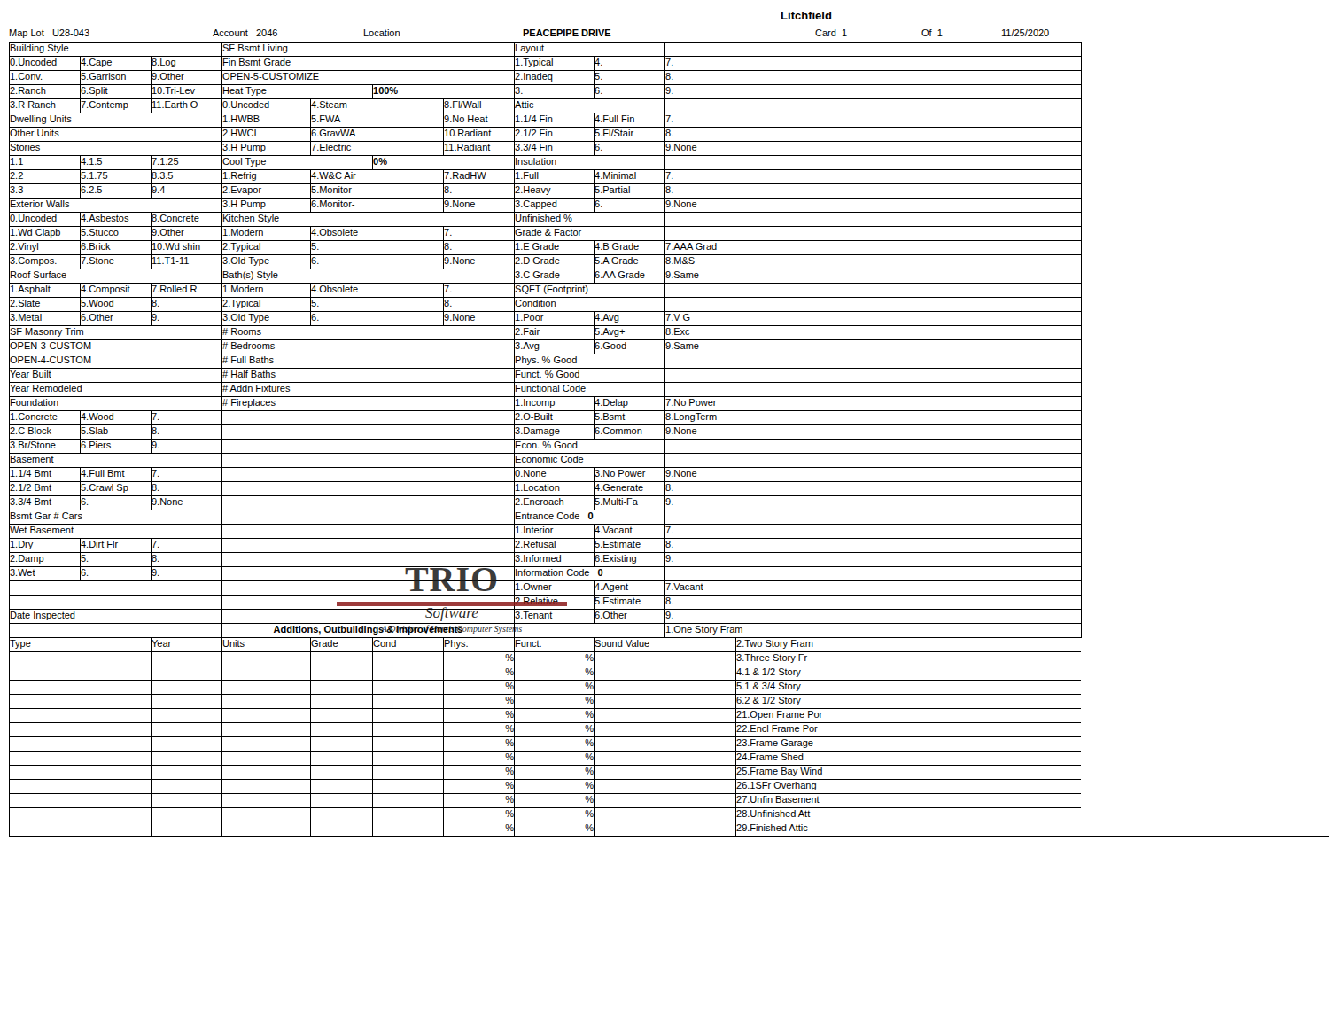Litchfield
Map Lot U28-043
Account 2046
Location
PEACEPIPE DRIVE
Card 1
Of 1
11/25/2020
| Building Style | SF Bsmt Living | Layout | | |
| 0.Uncoded | 4.Cape | 8.Log | Fin Bsmt Grade | 1.Typical | 4. | 7. |
| 1.Conv. | 5.Garrison | 9.Other | OPEN-5-CUSTOMIZE | 2.Inadeq | 5. | 8. |
| 2.Ranch | 6.Split | 10.Tri-Lev | Heat Type | 100% | 3. | 6. | 9. |
| 3.R Ranch | 7.Contemp | 11.Earth O | 0.Uncoded | 4.Steam | 8.Fl/Wall | Attic | |
| Dwelling Units | 1.HWBB | 5.FWA | 9.No Heat | 1.1/4 Fin | 4.Full Fin | 7. |
| Other Units | 2.HWCI | 6.GravWA | 10.Radiant | 2.1/2 Fin | 5.Fl/Stair | 8. |
| Stories | 3.H Pump | 7.Electric | 11.Radiant | 3.3/4 Fin | 6. | 9.None |
| 1.1 | 4.1.5 | 7.1.25 | Cool Type | 0% | Insulation | |
| 2.2 | 5.1.75 | 8.3.5 | 1.Refrig | 4.W&C Air | 7.RadHW | 1.Full | 4.Minimal | 7. |
| 3.3 | 6.2.5 | 9.4 | 2.Evapor | 5.Monitor- | 8. | 2.Heavy | 5.Partial | 8. |
| Exterior Walls | 3.H Pump | 6.Monitor- | 9.None | 3.Capped | 6. | 9.None |
| 0.Uncoded | 4.Asbestos | 8.Concrete | Kitchen Style | Unfinished % | |
| 1.Wd Clapb | 5.Stucco | 9.Other | 1.Modern | 4.Obsolete | 7. | Grade & Factor | |
| 2.Vinyl | 6.Brick | 10.Wd shin | 2.Typical | 5. | 8. | 1.E Grade | 4.B Grade | 7.AAA Grad |
| 3.Compos. | 7.Stone | 11.T1-11 | 3.Old Type | 6. | 9.None | 2.D Grade | 5.A Grade | 8.M&S |
| Roof Surface | Bath(s) Style | 3.C Grade | 6.AA Grade | 9.Same |
| 1.Asphalt | 4.Composit | 7.Rolled R | 1.Modern | 4.Obsolete | 7. | SQFT (Footprint) | |
| 2.Slate | 5.Wood | 8. | 2.Typical | 5. | 8. | Condition | |
| 3.Metal | 6.Other | 9. | 3.Old Type | 6. | 9.None | 1.Poor | 4.Avg | 7.V G |
| SF Masonry Trim | # Rooms | 2.Fair | 5.Avg+ | 8.Exc |
| OPEN-3-CUSTOM | # Bedrooms | 3.Avg- | 6.Good | 9.Same |
| OPEN-4-CUSTOM | # Full Baths | Phys. % Good | |
| Year Built | # Half Baths | Funct. % Good | |
| Year Remodeled | # Addn Fixtures | Functional Code | |
| Foundation | # Fireplaces | 1.Incomp | 4.Delap | 7.No Power |
| 1.Concrete | 4.Wood | 7. | | 2.O-Built | 5.Bsmt | 8.LongTerm |
| 2.C Block | 5.Slab | 8. | | 3.Damage | 6.Common | 9.None |
| 3.Br/Stone | 6.Piers | 9. | | Econ. % Good | |
| Basement | | Economic Code | |
| 1.1/4 Bmt | 4.Full Bmt | 7. | | 0.None | 3.No Power | 9.None |
| 2.1/2 Bmt | 5.Crawl Sp | 8. | | 1.Location | 4.Generate | 8. |
| 3.3/4 Bmt | 6. | 9.None | | 2.Encroach | 5.Multi-Fa | 9. |
| Bsmt Gar # Cars | | Entrance Code 0 | |
| Wet Basement | | 1.Interior | 4.Vacant | 7. |
| 1.Dry | 4.Dirt Flr | 7. | | 2.Refusal | 5.Estimate | 8. |
| 2.Damp | 5. | 8. | | 3.Informed | 6.Existing | 9. |
| 3.Wet | 6. | 9. | | Information Code 0 | |
| | | 1.Owner | 4.Agent | 7.Vacant |
| | | 2.Relative | 5.Estimate | 8. |
| Date Inspected | | 3.Tenant | 6.Other | 9. |
| | Additions, Outbuildings & Improvements | | 1.One Story Fram |
| Type | Year | Units | Grade | Cond | Phys. | Funct. | Sound Value | 2.Two Story Fram |
| | | | | | % | % | | 3.Three Story Fr |
| | | | | | % | % | | 4.1 & 1/2 Story |
| | | | | | % | % | | 5.1 & 3/4 Story |
| | | | | | % | % | | 6.2 & 1/2 Story |
| | | | | | % | % | | 21.Open Frame Por |
| | | | | | % | % | | 22.Encl Frame Por |
| | | | | | % | % | | 23.Frame Garage |
| | | | | | % | % | | 24.Frame Shed |
| | | | | | % | % | | 25.Frame Bay Wind |
| | | | | | % | % | | 26.1SFr Overhang |
| | | | | | % | % | | 27.Unfin Basement |
| | | | | | % | % | | 28.Unfinished Att |
| | | | | | % | % | | 29.Finished Attic |
TRIO
Software
A Division of Harris Computer Systems